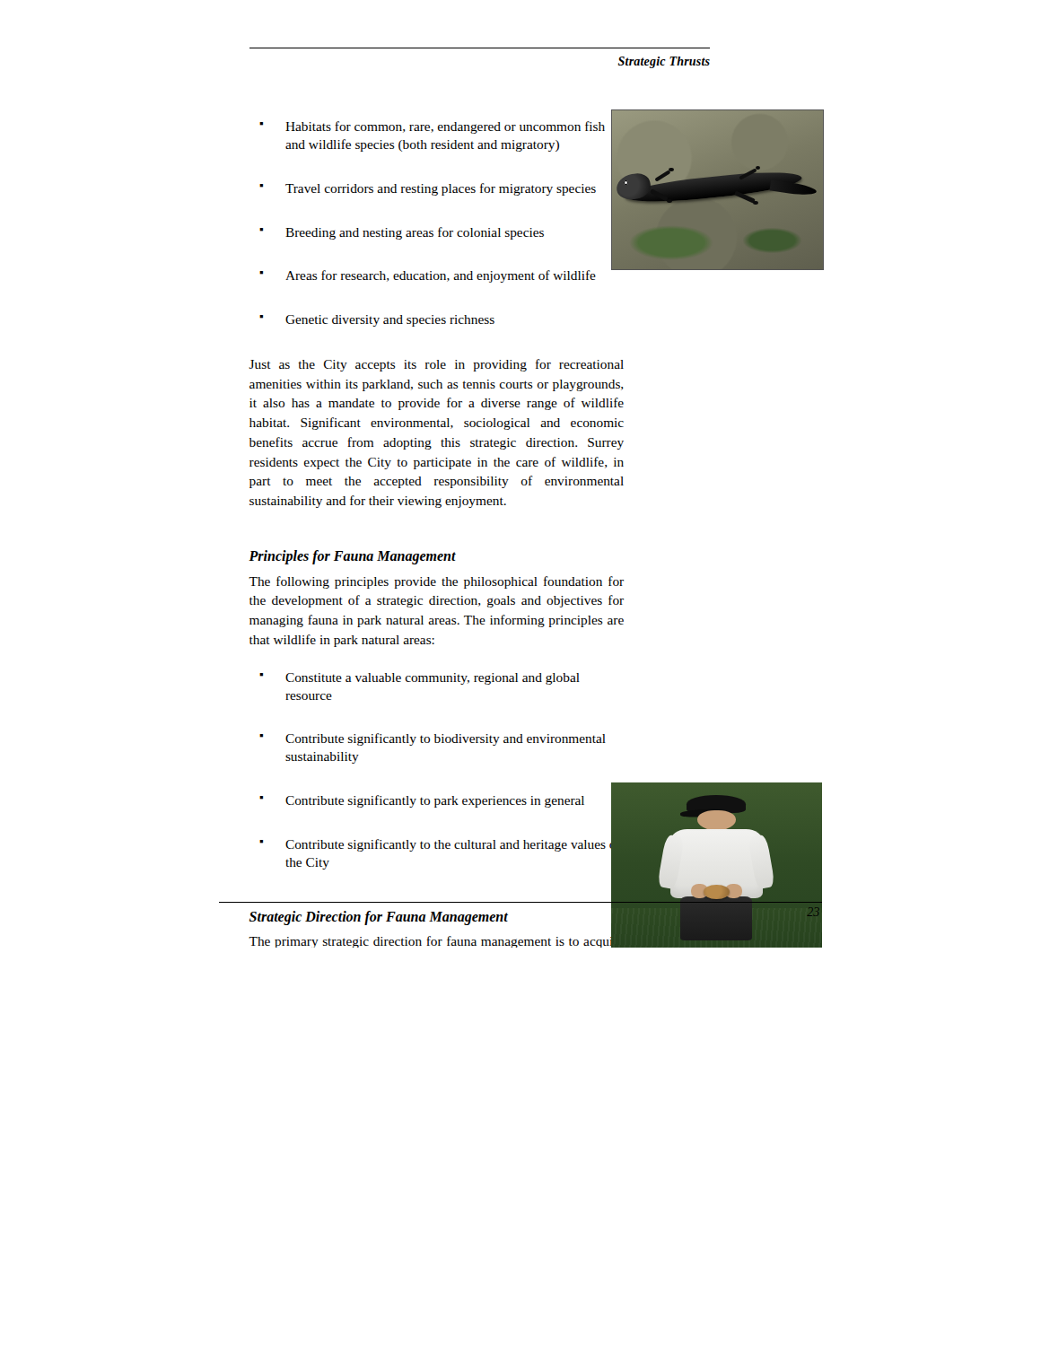Strategic Thrusts
Habitats for common, rare, endangered or uncommon fish and wildlife species (both resident and migratory)
Travel corridors and resting places for migratory species
Breeding and nesting areas for colonial species
Areas for research, education, and enjoyment of wildlife
Genetic diversity and species richness
Just as the City accepts its role in providing for recreational amenities within its parkland, such as tennis courts or playgrounds, it also has a mandate to provide for a diverse range of wildlife habitat. Significant environmental, sociological and economic benefits accrue from adopting this strategic direction. Surrey residents expect the City to participate in the care of wildlife, in part to meet the accepted responsibility of environmental sustainability and for their viewing enjoyment.
Principles for Fauna Management
The following principles provide the philosophical foundation for the development of a strategic direction, goals and objectives for managing fauna in park natural areas. The informing principles are that wildlife in park natural areas:
Constitute a valuable community, regional and global resource
Contribute significantly to biodiversity and environmental sustainability
Contribute significantly to park experiences in general
Contribute significantly to the cultural and heritage values of the City
Strategic Direction for Fauna Management
The primary strategic direction for fauna management is to acquire habitats and manage natural areas to ensure the long-term viability and diversity of global, regional and local faunal resources. This includes the protection, enhancement and restoration of a range of species and habitats for fish, wildlife, and other fauna.
Recommendations
Relocating salamander eggs
23